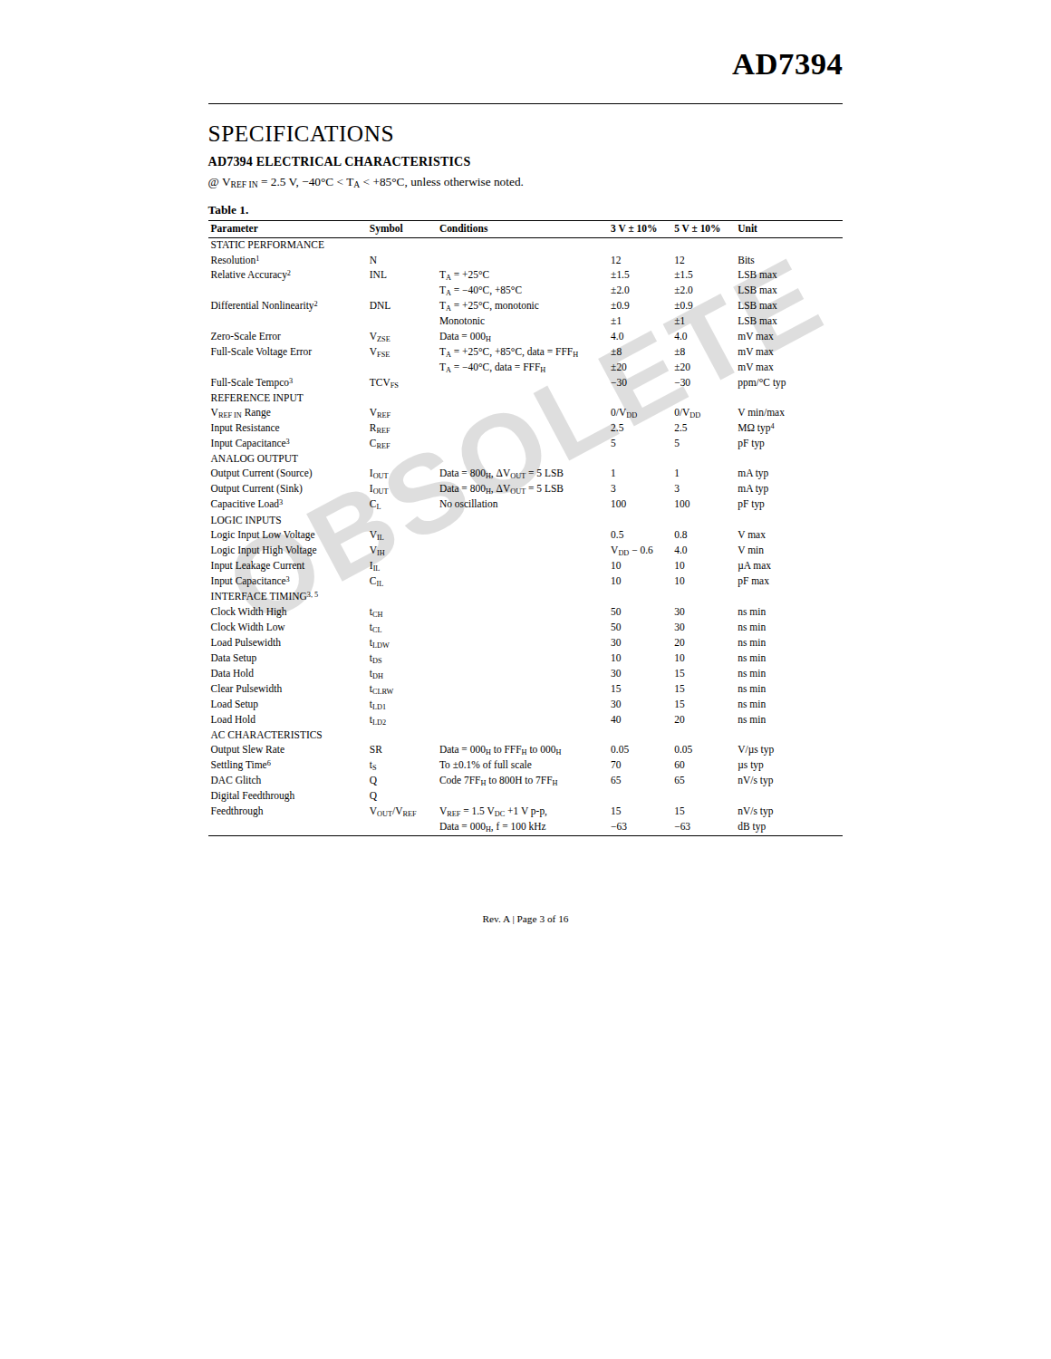AD7394
SPECIFICATIONS
AD7394 ELECTRICAL CHARACTERISTICS
@ VREF IN = 2.5 V, −40°C < TA < +85°C, unless otherwise noted.
Table 1.
| Parameter | Symbol | Conditions | 3 V ± 10% | 5 V ± 10% | Unit |
| --- | --- | --- | --- | --- | --- |
| STATIC PERFORMANCE | | | | | |
| Resolution 1 | N | | 12 | 12 | Bits |
| Relative Accuracy 2 | INL | T A = +25°C | ±1.5 | ±1.5 | LSB max |
| | | T A = −40°C, +85°C | ±2.0 | ±2.0 | LSB max |
| Differential Nonlinearity 2 | DNL | T A = +25°C, monotonic | ±0.9 | ±0.9 | LSB max |
| | | Monotonic | ±1 | ±1 | LSB max |
| Zero-Scale Error | V ZSE | Data = 000 H | 4.0 | 4.0 | mV max |
| Full-Scale Voltage Error | V FSE | T A = +25°C, +85°C, data = FFF H | ±8 | ±8 | mV max |
| | | T A = −40°C, data = FFF H | ±20 | ±20 | mV max |
| Full-Scale Tempco 3 | TCV FS | | −30 | −30 | ppm/°C typ |
| REFERENCE INPUT | | | | | |
| V REF IN Range | V REF | | 0/V DD | 0/V DD | V min/max |
| Input Resistance | R REF | | 2.5 | 2.5 | MΩ typ 4 |
| Input Capacitance 3 | C REF | | 5 | 5 | pF typ |
| ANALOG OUTPUT | | | | | |
| Output Current (Source) | I OUT | Data = 800 H , ΔV OUT = 5 LSB | 1 | 1 | mA typ |
| Output Current (Sink) | I OUT | Data = 800 H , ΔV OUT = 5 LSB | 3 | 3 | mA typ |
| Capacitive Load 3 | C L | No oscillation | 100 | 100 | pF typ |
| LOGIC INPUTS | | | | | |
| Logic Input Low Voltage | V IL | | 0.5 | 0.8 | V max |
| Logic Input High Voltage | V IH | | V DD − 0.6 | 4.0 | V min |
| Input Leakage Current | I IL | | 10 | 10 | µA max |
| Input Capacitance 3 | C IL | | 10 | 10 | pF max |
| INTERFACE TIMING 3, 5 | | | | | |
| Clock Width High | t CH | | 50 | 30 | ns min |
| Clock Width Low | t CL | | 50 | 30 | ns min |
| Load Pulsewidth | t LDW | | 30 | 20 | ns min |
| Data Setup | t DS | | 10 | 10 | ns min |
| Data Hold | t DH | | 30 | 15 | ns min |
| Clear Pulsewidth | t CLRW | | 15 | 15 | ns min |
| Load Setup | t LD1 | | 30 | 15 | ns min |
| Load Hold | t LD2 | | 40 | 20 | ns min |
| AC CHARACTERISTICS | | | | | |
| Output Slew Rate | SR | Data = 000 H to FFF H to 000 H | 0.05 | 0.05 | V/µs typ |
| Settling Time 6 | t S | To ±0.1% of full scale | 70 | 60 | µs typ |
| DAC Glitch | Q | Code 7FF H to 800H to 7FF H | 65 | 65 | nV/s typ |
| Digital Feedthrough | Q | | | | |
| Feedthrough | V OUT /V REF | V REF = 1.5 V DC +1 V p-p, | 15 | 15 | nV/s typ |
| | | Data = 000 H , f = 100 kHz | −63 | −63 | dB typ |
OBSOLETE
Rev. A | Page 3 of 16